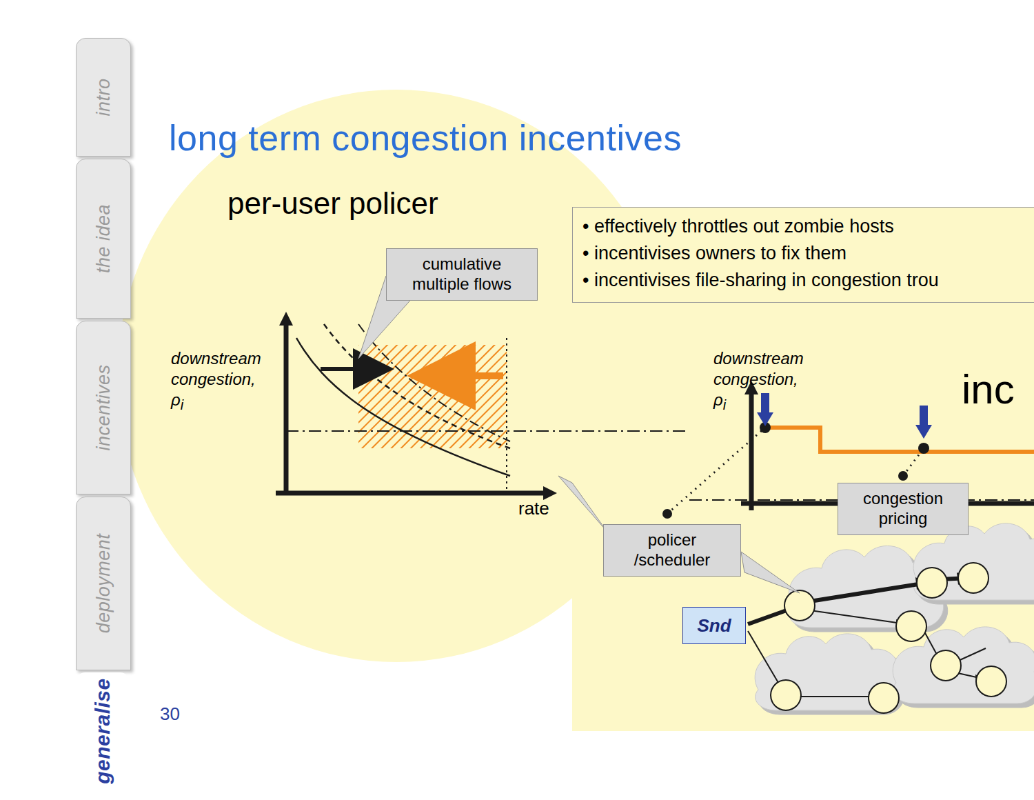intro
the idea
incentives
deployment
generalise
long term congestion incentives
per-user policer
• effectively throttles out zombie hosts
• incentivises owners to fix them
• incentivises file-sharing in congestion trou
cumulative
multiple flows
policer
/scheduler
congestion
pricing
downstream
congestion,
ρi
downstream
congestion,
ρi
rate
inc
Snd
30